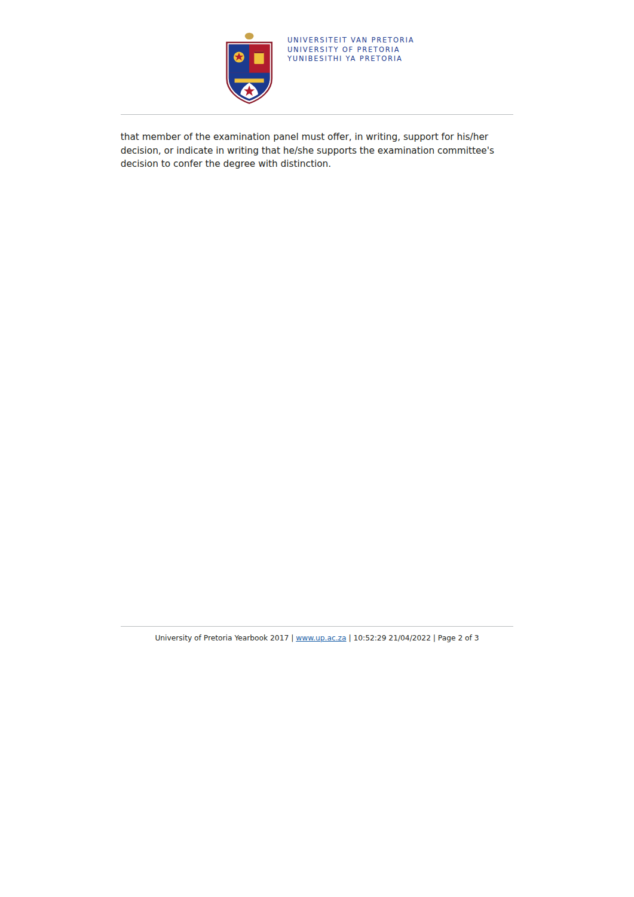UNIVERSITEIT VAN PRETORIA
UNIVERSITY OF PRETORIA
YUNIBESITHI YA PRETORIA
that member of the examination panel must offer, in writing, support for his/her decision, or indicate in writing that he/she supports the examination committee's decision to confer the degree with distinction.
University of Pretoria Yearbook 2017 | www.up.ac.za | 10:52:29 21/04/2022 | Page 2 of 3